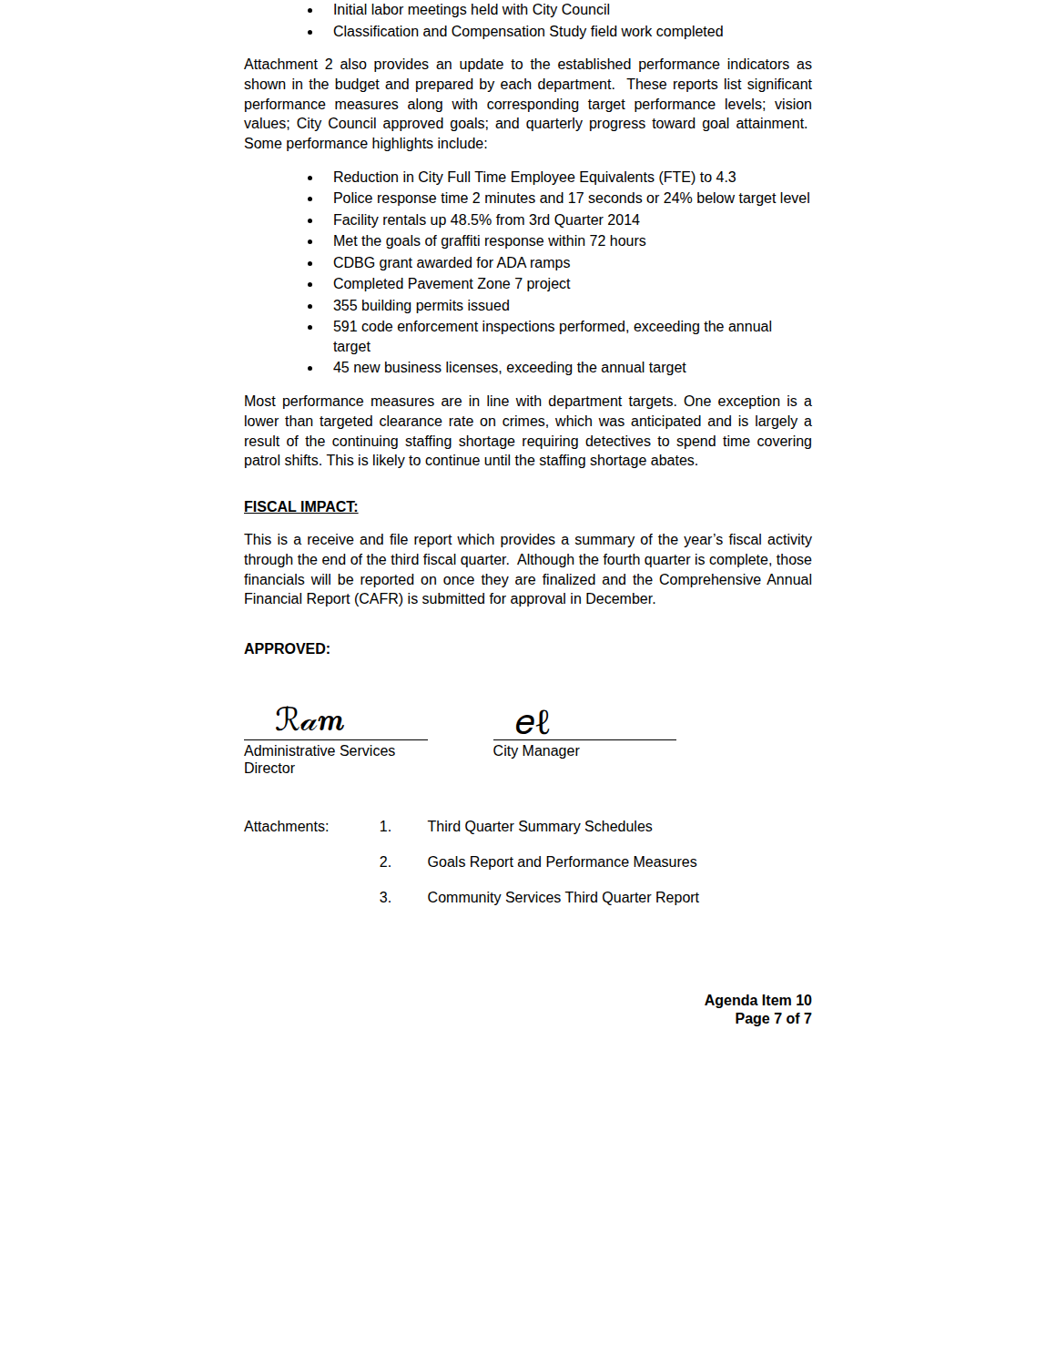Initial labor meetings held with City Council
Classification and Compensation Study field work completed
Attachment 2 also provides an update to the established performance indicators as shown in the budget and prepared by each department. These reports list significant performance measures along with corresponding target performance levels; vision values; City Council approved goals; and quarterly progress toward goal attainment. Some performance highlights include:
Reduction in City Full Time Employee Equivalents (FTE) to 4.3
Police response time 2 minutes and 17 seconds or 24% below target level
Facility rentals up 48.5% from 3rd Quarter 2014
Met the goals of graffiti response within 72 hours
CDBG grant awarded for ADA ramps
Completed Pavement Zone 7 project
355 building permits issued
591 code enforcement inspections performed, exceeding the annual target
45 new business licenses, exceeding the annual target
Most performance measures are in line with department targets. One exception is a lower than targeted clearance rate on crimes, which was anticipated and is largely a result of the continuing staffing shortage requiring detectives to spend time covering patrol shifts. This is likely to continue until the staffing shortage abates.
FISCAL IMPACT:
This is a receive and file report which provides a summary of the year’s fiscal activity through the end of the third fiscal quarter. Although the fourth quarter is complete, those financials will be reported on once they are finalized and the Comprehensive Annual Financial Report (CAFR) is submitted for approval in December.
APPROVED:
ℛ𝒶𝒎
Administrative Services
Director
𝑒ℓ
City Manager
Attachments:
1.
Third Quarter Summary Schedules
2.
Goals Report and Performance Measures
3.
Community Services Third Quarter Report
Agenda Item 10
Page 7 of 7